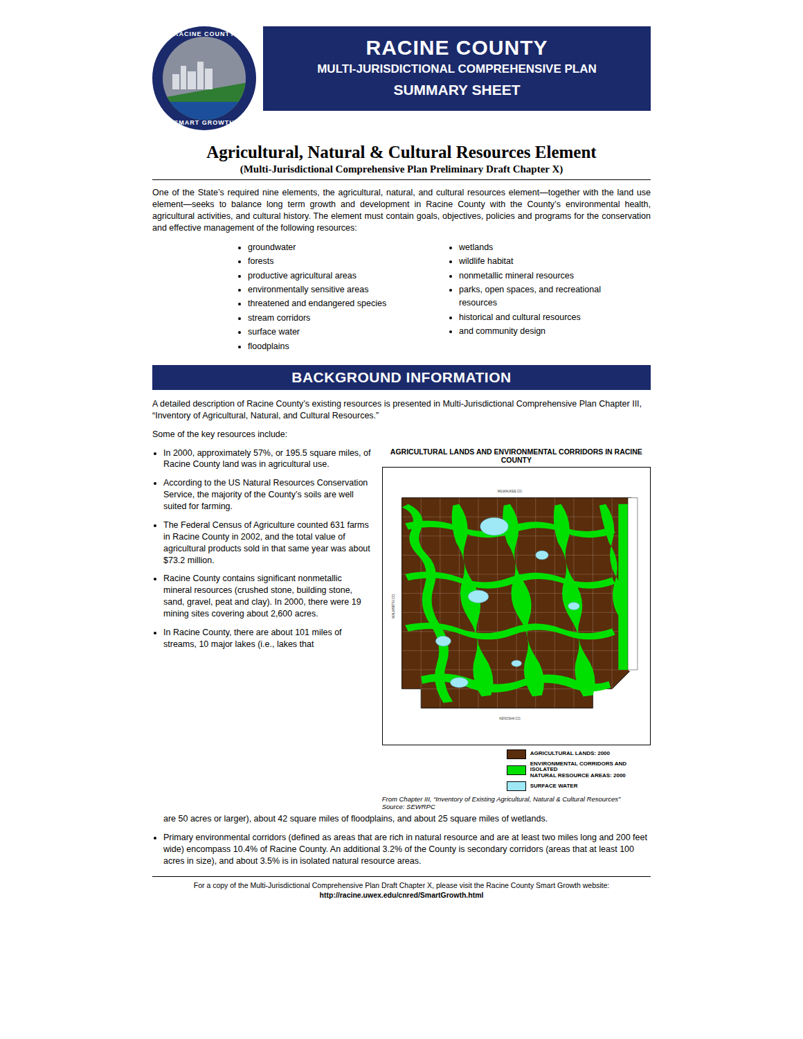RACINE COUNTY
SMART GROWTH
RACINE COUNTY
MULTI-JURISDICTIONAL COMPREHENSIVE PLAN
SUMMARY SHEET
Agricultural, Natural & Cultural Resources Element
(Multi-Jurisdictional Comprehensive Plan Preliminary Draft Chapter X)
One of the State’s required nine elements, the agricultural, natural, and cultural resources element—together with the land use element—seeks to balance long term growth and development in Racine County with the County’s environmental health, agricultural activities, and cultural history. The element must contain goals, objectives, policies and programs for the conservation and effective management of the following resources:
groundwater
forests
productive agricultural areas
environmentally sensitive areas
threatened and endangered species
stream corridors
surface water
floodplains
wetlands
wildlife habitat
nonmetallic mineral resources
parks, open spaces, and recreational resources
historical and cultural resources
and community design
BACKGROUND INFORMATION
A detailed description of Racine County’s existing resources is presented in Multi-Jurisdictional Comprehensive Plan Chapter III, “Inventory of Agricultural, Natural, and Cultural Resources.”
Some of the key resources include:
In 2000, approximately 57%, or 195.5 square miles, of Racine County land was in agricultural use.
According to the US Natural Resources Conservation Service, the majority of the County’s soils are well suited for farming.
The Federal Census of Agriculture counted 631 farms in Racine County in 2002, and the total value of agricultural products sold in that same year was about $73.2 million.
Racine County contains significant nonmetallic mineral resources (crushed stone, building stone, sand, gravel, peat and clay). In 2000, there were 19 mining sites covering about 2,600 acres.
In Racine County, there are about 101 miles of streams, 10 major lakes (i.e., lakes that
AGRICULTURAL LANDS AND ENVIRONMENTAL CORRIDORS IN RACINE COUNTY
MILWAUKEE CO. KENOSHA CO. WALWORTH CO.
AGRICULTURAL LANDS: 2000
ENVIRONMENTAL CORRIDORS AND ISOLATED
NATURAL RESOURCE AREAS: 2000
SURFACE WATER
From Chapter III, “Inventory of Existing Agricultural, Natural & Cultural Resources”
Source: SEWRPC
are 50 acres or larger), about 42 square miles of floodplains, and about 25 square miles of wetlands.
Primary environmental corridors (defined as areas that are rich in natural resource and are at least two miles long and 200 feet wide) encompass 10.4% of Racine County. An additional 3.2% of the County is secondary corridors (areas that at least 100 acres in size), and about 3.5% is in isolated natural resource areas.
For a copy of the Multi-Jurisdictional Comprehensive Plan Draft Chapter X, please visit the Racine County Smart Growth website:
http://racine.uwex.edu/cnred/SmartGrowth.html